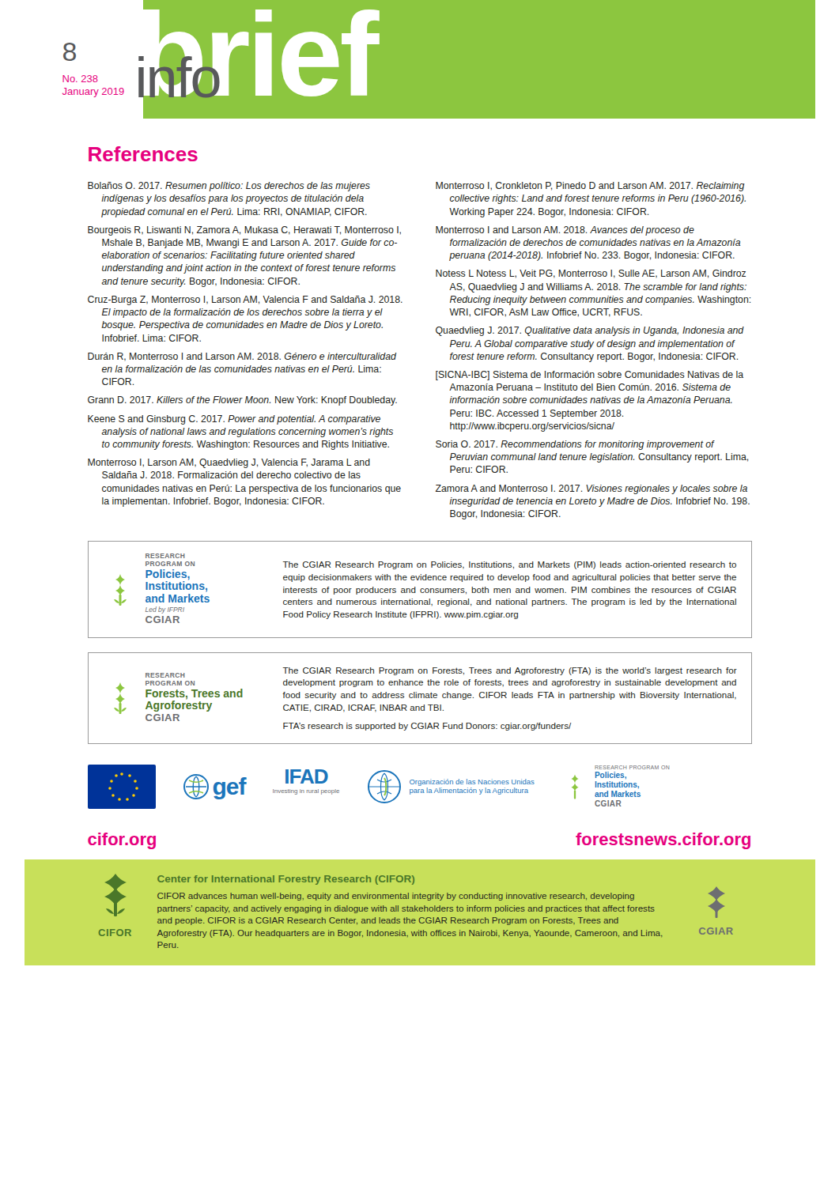8
No. 238
January 2019
brief
info
Infobrief No. 238, January 2019, page 8
References
Bolaños O. 2017. Resumen político: Los derechos de las mujeres indígenas y los desafíos para los proyectos de titulación dela propiedad comunal en el Perú. Lima: RRI, ONAMIAP, CIFOR.
Bourgeois R, Liswanti N, Zamora A, Mukasa C, Herawati T, Monterroso I, Mshale B, Banjade MB, Mwangi E and Larson A. 2017. Guide for co-elaboration of scenarios: Facilitating future oriented shared understanding and joint action in the context of forest tenure reforms and tenure security. Bogor, Indonesia: CIFOR.
Cruz-Burga Z, Monterroso I, Larson AM, Valencia F and Saldaña J. 2018. El impacto de la formalización de los derechos sobre la tierra y el bosque. Perspectiva de comunidades en Madre de Dios y Loreto. Infobrief. Lima: CIFOR.
Durán R, Monterroso I and Larson AM. 2018. Género e interculturalidad en la formalización de las comunidades nativas en el Perú. Lima: CIFOR.
Grann D. 2017. Killers of the Flower Moon. New York: Knopf Doubleday.
Keene S and Ginsburg C. 2017. Power and potential. A comparative analysis of national laws and regulations concerning women’s rights to community forests. Washington: Resources and Rights Initiative.
Monterroso I, Larson AM, Quaedvlieg J, Valencia F, Jarama L and Saldaña J. 2018. Formalización del derecho colectivo de las comunidades nativas en Perú: La perspectiva de los funcionarios que la implementan. Infobrief. Bogor, Indonesia: CIFOR.
Monterroso I, Cronkleton P, Pinedo D and Larson AM. 2017. Reclaiming collective rights: Land and forest tenure reforms in Peru (1960-2016). Working Paper 224. Bogor, Indonesia: CIFOR.
Monterroso I and Larson AM. 2018. Avances del proceso de formalización de derechos de comunidades nativas en la Amazonía peruana (2014-2018). Infobrief No. 233. Bogor, Indonesia: CIFOR.
Notess L Notess L, Veit PG, Monterroso I, Sulle AE, Larson AM, Gindroz AS, Quaedvlieg J and Williams A. 2018. The scramble for land rights: Reducing inequity between communities and companies. Washington: WRI, CIFOR, AsM Law Office, UCRT, RFUS.
Quaedvlieg J. 2017. Qualitative data analysis in Uganda, Indonesia and Peru. A Global comparative study of design and implementation of forest tenure reform. Consultancy report. Bogor, Indonesia: CIFOR.
[SICNA-IBC] Sistema de Información sobre Comunidades Nativas de la Amazonía Peruana – Instituto del Bien Común. 2016. Sistema de información sobre comunidades nativas de la Amazonía Peruana. Peru: IBC. Accessed 1 September 2018. http://www.ibcperu.org/servicios/sicna/
Soria O. 2017. Recommendations for monitoring improvement of Peruvian communal land tenure legislation. Consultancy report. Lima, Peru: CIFOR.
Zamora A and Monterroso I. 2017. Visiones regionales y locales sobre la inseguridad de tenencia en Loreto y Madre de Dios. Infobrief No. 198. Bogor, Indonesia: CIFOR.
Research
Program on
Policies,
Institutions,
and Markets
Led by IFPRI
CGIAR
The CGIAR Research Program on Policies, Institutions, and Markets (PIM) leads action-oriented research to equip decisionmakers with the evidence required to develop food and agricultural policies that better serve the interests of poor producers and consumers, both men and women. PIM combines the resources of CGIAR centers and numerous international, regional, and national partners. The program is led by the International Food Policy Research Institute (IFPRI). www.pim.cgiar.org
Research
Program on
Forests, Trees and
Agroforestry
CGIAR
The CGIAR Research Program on Forests, Trees and Agroforestry (FTA) is the world’s largest research for development program to enhance the role of forests, trees and agroforestry in sustainable development and food security and to address climate change. CIFOR leads FTA in partnership with Bioversity International, CATIE, CIRAD, ICRAF, INBAR and TBI.
FTA’s research is supported by CGIAR Fund Donors: cgiar.org/funders/
gef
IFAD
Investing in rural people
Organización de las Naciones Unidas
para la Alimentación y la Agricultura
Research Program on
Policies,
Institutions,
and Markets
CGIAR
cifor.org forestsnews.cifor.org
CIFOR
Center for International Forestry Research (CIFOR)
CIFOR advances human well-being, equity and environmental integrity by conducting innovative research, developing partners’ capacity, and actively engaging in dialogue with all stakeholders to inform policies and practices that affect forests and people. CIFOR is a CGIAR Research Center, and leads the CGIAR Research Program on Forests, Trees and Agroforestry (FTA). Our headquarters are in Bogor, Indonesia, with offices in Nairobi, Kenya, Yaounde, Cameroon, and Lima, Peru.
CGIAR